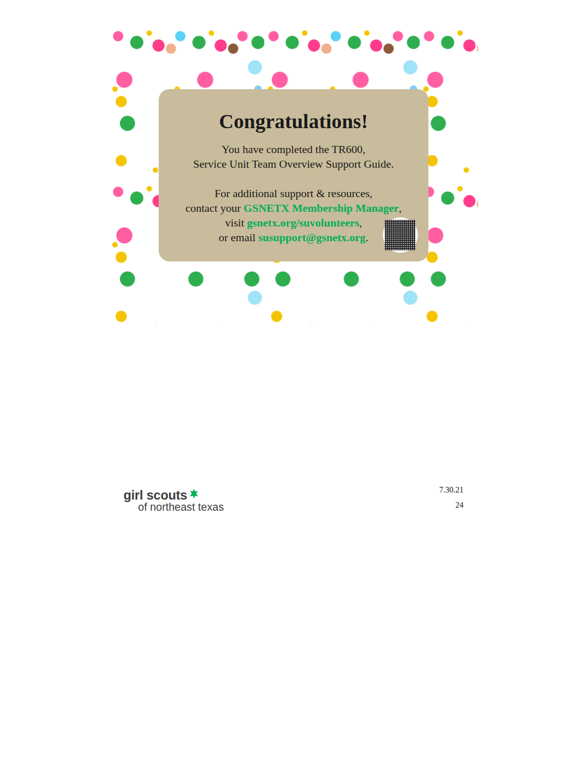Congratulations!
You have completed the TR600,
Service Unit Team Overview Support Guide.
For additional support & resources,
contact your GSNETX Membership Manager,
visit gsnetx.org/suvolunteers,
or email susupport@gsnetx.org.
girl scouts of northeast texas
7.30.21 24